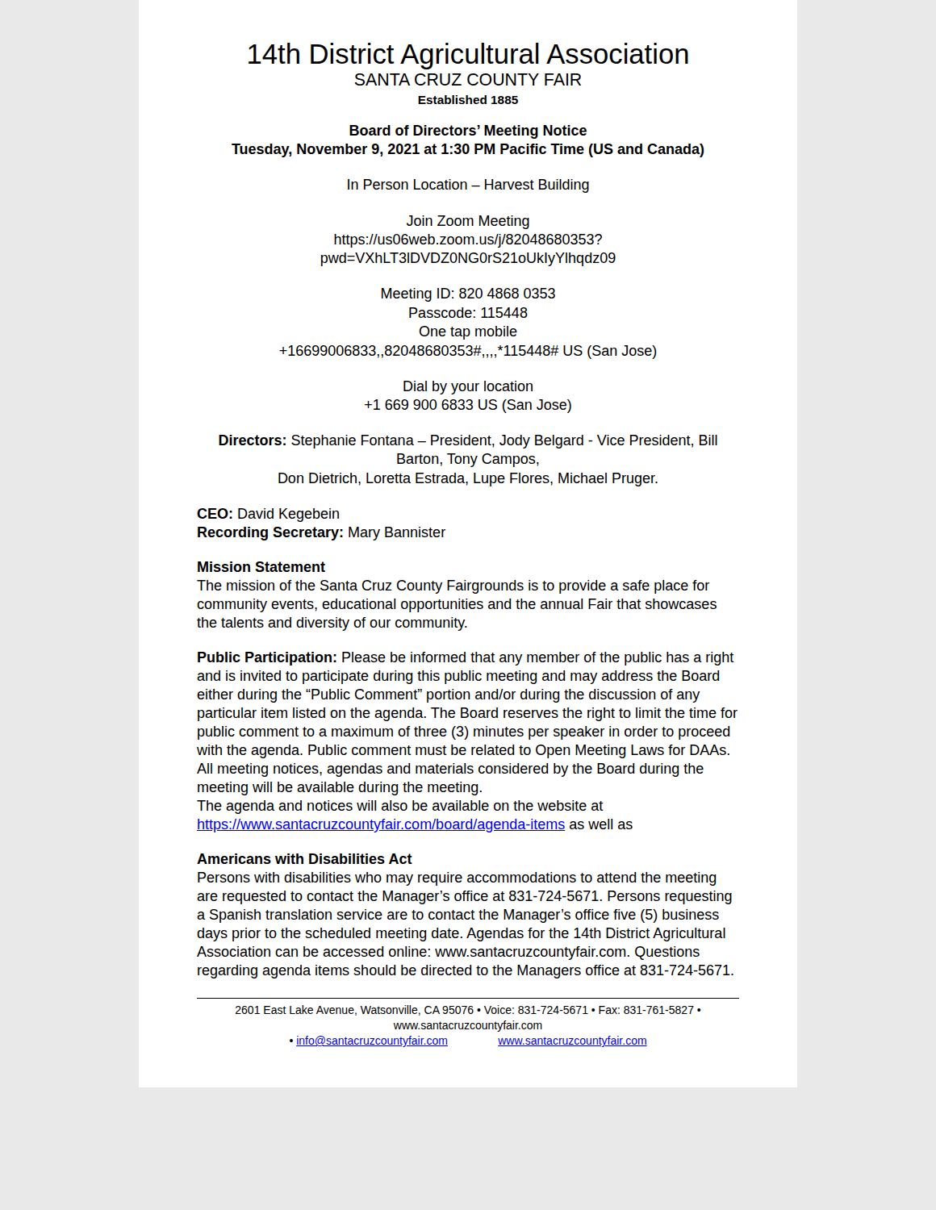14th District Agricultural Association
SANTA CRUZ COUNTY FAIR
Established 1885
Board of Directors’ Meeting Notice
Tuesday, November 9, 2021 at 1:30 PM Pacific Time (US and Canada)
In Person Location – Harvest Building
Join Zoom Meeting
https://us06web.zoom.us/j/82048680353?pwd=VXhLT3lDVDZ0NG0rS21oUkIyYlhqdz09
Meeting ID: 820 4868 0353
Passcode: 115448
One tap mobile
+16699006833,,82048680353#,,,,*115448# US (San Jose)
Dial by your location
+1 669 900 6833 US (San Jose)
Directors: Stephanie Fontana – President, Jody Belgard - Vice President, Bill Barton, Tony Campos,
Don Dietrich, Loretta Estrada, Lupe Flores, Michael Pruger.
CEO: David Kegebein
Recording Secretary: Mary Bannister
Mission Statement
The mission of the Santa Cruz County Fairgrounds is to provide a safe place for community events, educational opportunities and the annual Fair that showcases the talents and diversity of our community.
Public Participation: Please be informed that any member of the public has a right and is invited to participate during this public meeting and may address the Board either during the “Public Comment” portion and/or during the discussion of any particular item listed on the agenda. The Board reserves the right to limit the time for public comment to a maximum of three (3) minutes per speaker in order to proceed with the agenda. Public comment must be related to Open Meeting Laws for DAAs.
All meeting notices, agendas and materials considered by the Board during the meeting will be available during the meeting.
The agenda and notices will also be available on the website at https://www.santacruzcountyfair.com/board/agenda-items as well as
Americans with Disabilities Act
Persons with disabilities who may require accommodations to attend the meeting are requested to contact the Manager’s office at 831-724-5671. Persons requesting a Spanish translation service are to contact the Manager’s office five (5) business days prior to the scheduled meeting date. Agendas for the 14th District Agricultural Association can be accessed online: www.santacruzcountyfair.com. Questions regarding agenda items should be directed to the Managers office at 831-724-5671.
2601 East Lake Avenue, Watsonville, CA 95076 • Voice: 831-724-5671 • Fax: 831-761-5827 • www.santacruzcountyfair.com • info@santacruzcountyfair.com www.santacruzcountyfair.com